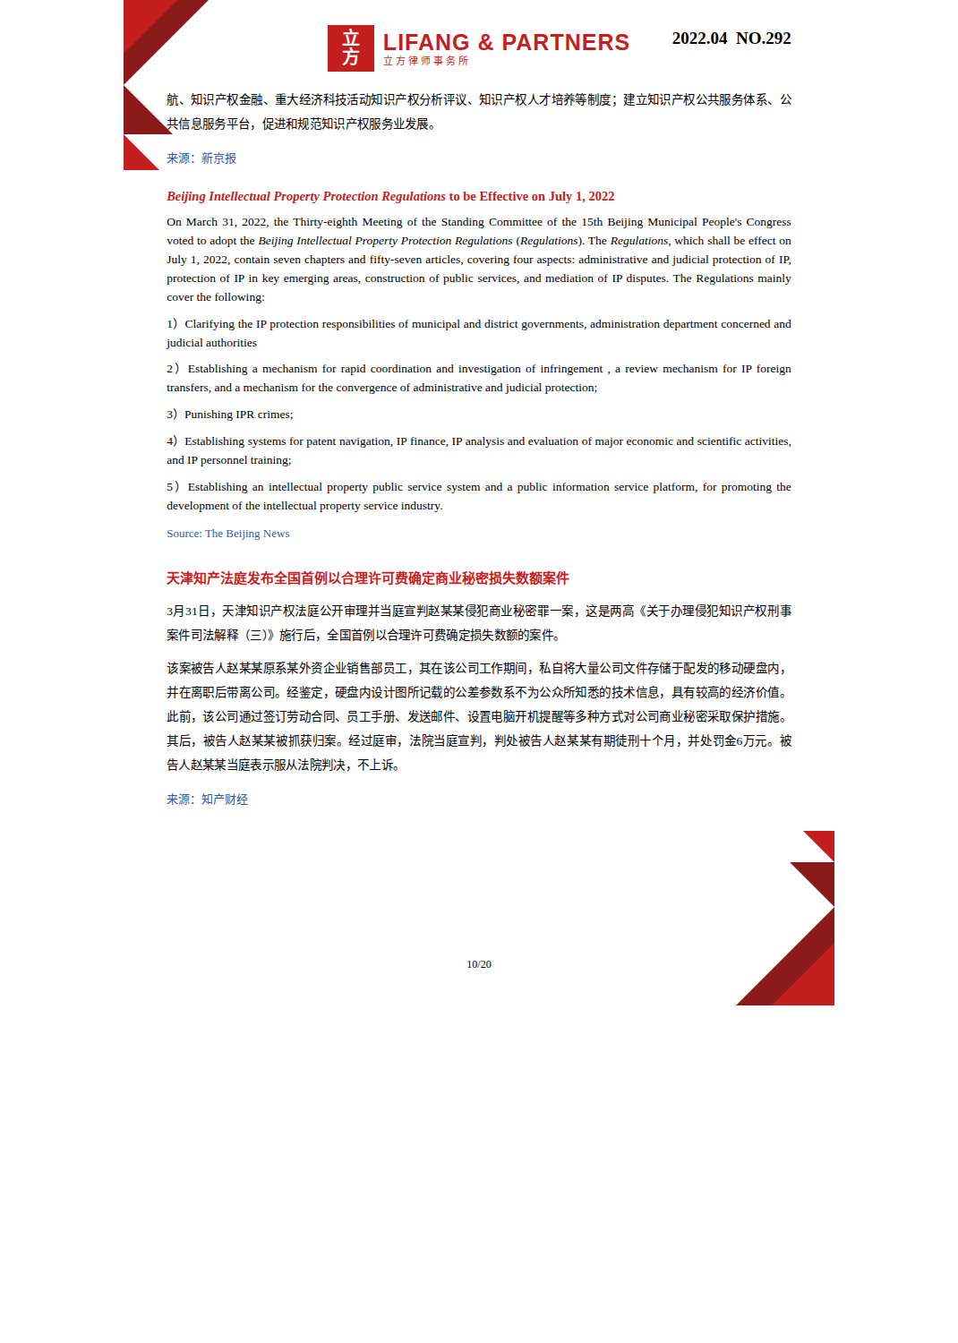立
方
LIFANG & PARTNERS 立方律师事务所
2022.04 NO.292
航、知识产权金融、重大经济科技活动知识产权分析评议、知识产权人才培养等制度；建立知识产权公共服务体系、公共信息服务平台，促进和规范知识产权服务业发展。
来源：新京报
Beijing Intellectual Property Protection Regulations to be Effective on July 1, 2022
On March 31, 2022, the Thirty-eighth Meeting of the Standing Committee of the 15th Beijing Municipal People's Congress voted to adopt the Beijing Intellectual Property Protection Regulations (Regulations). The Regulations, which shall be effect on July 1, 2022, contain seven chapters and fifty-seven articles, covering four aspects: administrative and judicial protection of IP, protection of IP in key emerging areas, construction of public services, and mediation of IP disputes. The Regulations mainly cover the following:
1）Clarifying the IP protection responsibilities of municipal and district governments, administration department concerned and judicial authorities
2）Establishing a mechanism for rapid coordination and investigation of infringement , a review mechanism for IP foreign transfers, and a mechanism for the convergence of administrative and judicial protection;
3）Punishing IPR crimes;
4）Establishing systems for patent navigation, IP finance, IP analysis and evaluation of major economic and scientific activities, and IP personnel training;
5）Establishing an intellectual property public service system and a public information service platform, for promoting the development of the intellectual property service industry.
Source: The Beijing News
天津知产法庭发布全国首例以合理许可费确定商业秘密损失数额案件
3月31日，天津知识产权法庭公开审理并当庭宣判赵某某侵犯商业秘密罪一案，这是两高《关于办理侵犯知识产权刑事案件司法解释（三）》施行后，全国首例以合理许可费确定损失数额的案件。
该案被告人赵某某原系某外资企业销售部员工，其在该公司工作期间，私自将大量公司文件存储于配发的移动硬盘内，并在离职后带离公司。经鉴定，硬盘内设计图所记载的公差参数系不为公众所知悉的技术信息，具有较高的经济价值。此前，该公司通过签订劳动合同、员工手册、发送邮件、设置电脑开机提醒等多种方式对公司商业秘密采取保护措施。其后，被告人赵某某被抓获归案。经过庭审，法院当庭宣判，判处被告人赵某某有期徒刑十个月，并处罚金6万元。被告人赵某某当庭表示服从法院判决，不上诉。
来源：知产财经
10/20